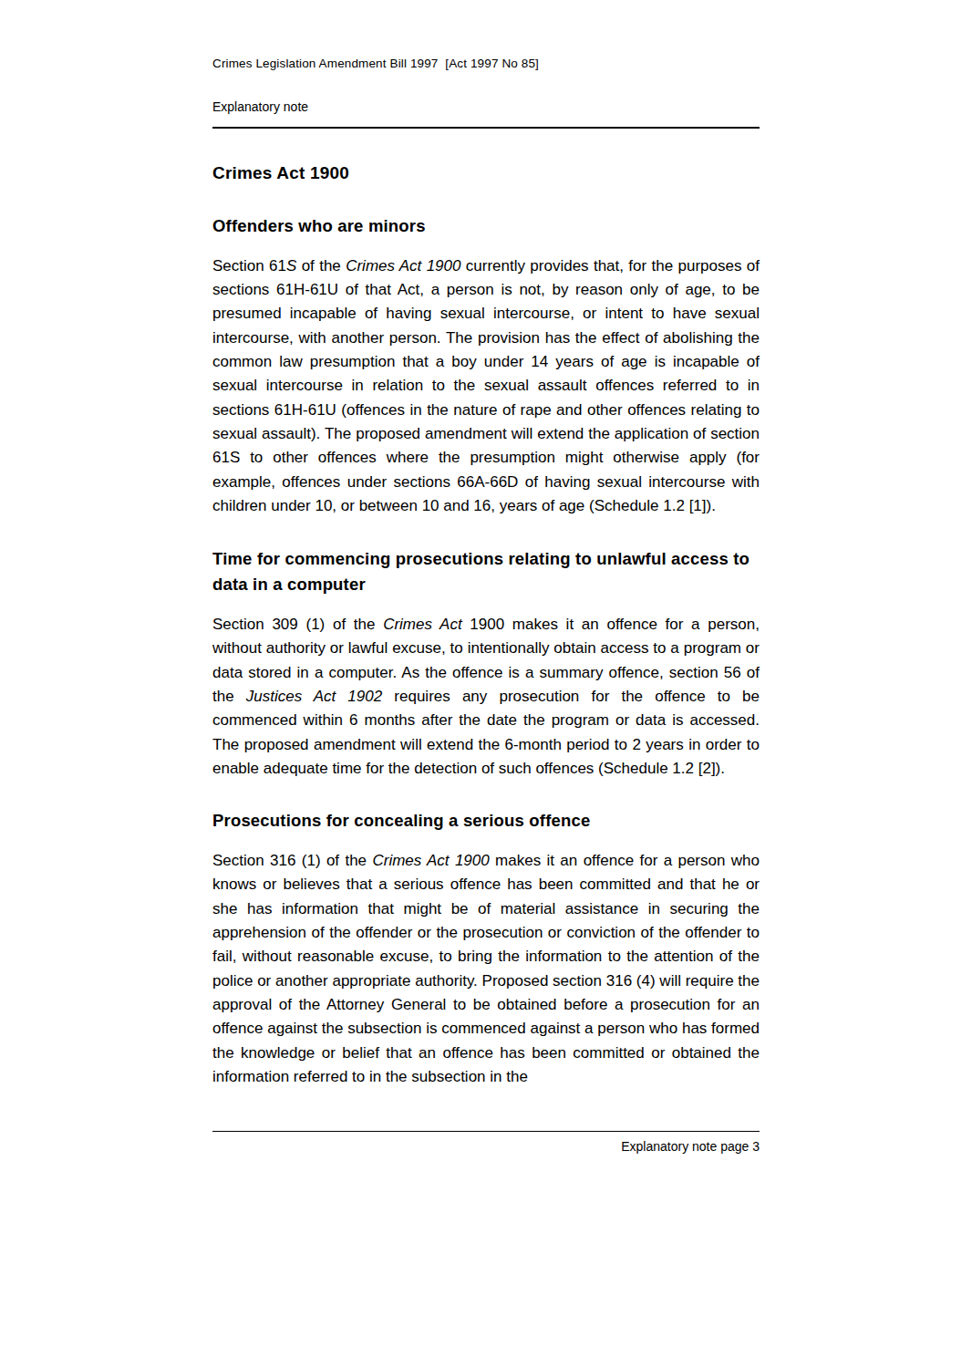Crimes Legislation Amendment Bill 1997 [Act 1997 No 85]
Explanatory note
Crimes Act 1900
Offenders who are minors
Section 61S of the Crimes Act 1900 currently provides that, for the purposes of sections 61H-61U of that Act, a person is not, by reason only of age, to be presumed incapable of having sexual intercourse, or intent to have sexual intercourse, with another person. The provision has the effect of abolishing the common law presumption that a boy under 14 years of age is incapable of sexual intercourse in relation to the sexual assault offences referred to in sections 61H-61U (offences in the nature of rape and other offences relating to sexual assault). The proposed amendment will extend the application of section 61S to other offences where the presumption might otherwise apply (for example, offences under sections 66A-66D of having sexual intercourse with children under 10, or between 10 and 16, years of age (Schedule 1.2 [1]).
Time for commencing prosecutions relating to unlawful access to data in a computer
Section 309 (1) of the Crimes Act 1900 makes it an offence for a person, without authority or lawful excuse, to intentionally obtain access to a program or data stored in a computer. As the offence is a summary offence, section 56 of the Justices Act 1902 requires any prosecution for the offence to be commenced within 6 months after the date the program or data is accessed. The proposed amendment will extend the 6-month period to 2 years in order to enable adequate time for the detection of such offences (Schedule 1.2 [2]).
Prosecutions for concealing a serious offence
Section 316 (1) of the Crimes Act 1900 makes it an offence for a person who knows or believes that a serious offence has been committed and that he or she has information that might be of material assistance in securing the apprehension of the offender or the prosecution or conviction of the offender to fail, without reasonable excuse, to bring the information to the attention of the police or another appropriate authority. Proposed section 316 (4) will require the approval of the Attorney General to be obtained before a prosecution for an offence against the subsection is commenced against a person who has formed the knowledge or belief that an offence has been committed or obtained the information referred to in the subsection in the
Explanatory note page 3